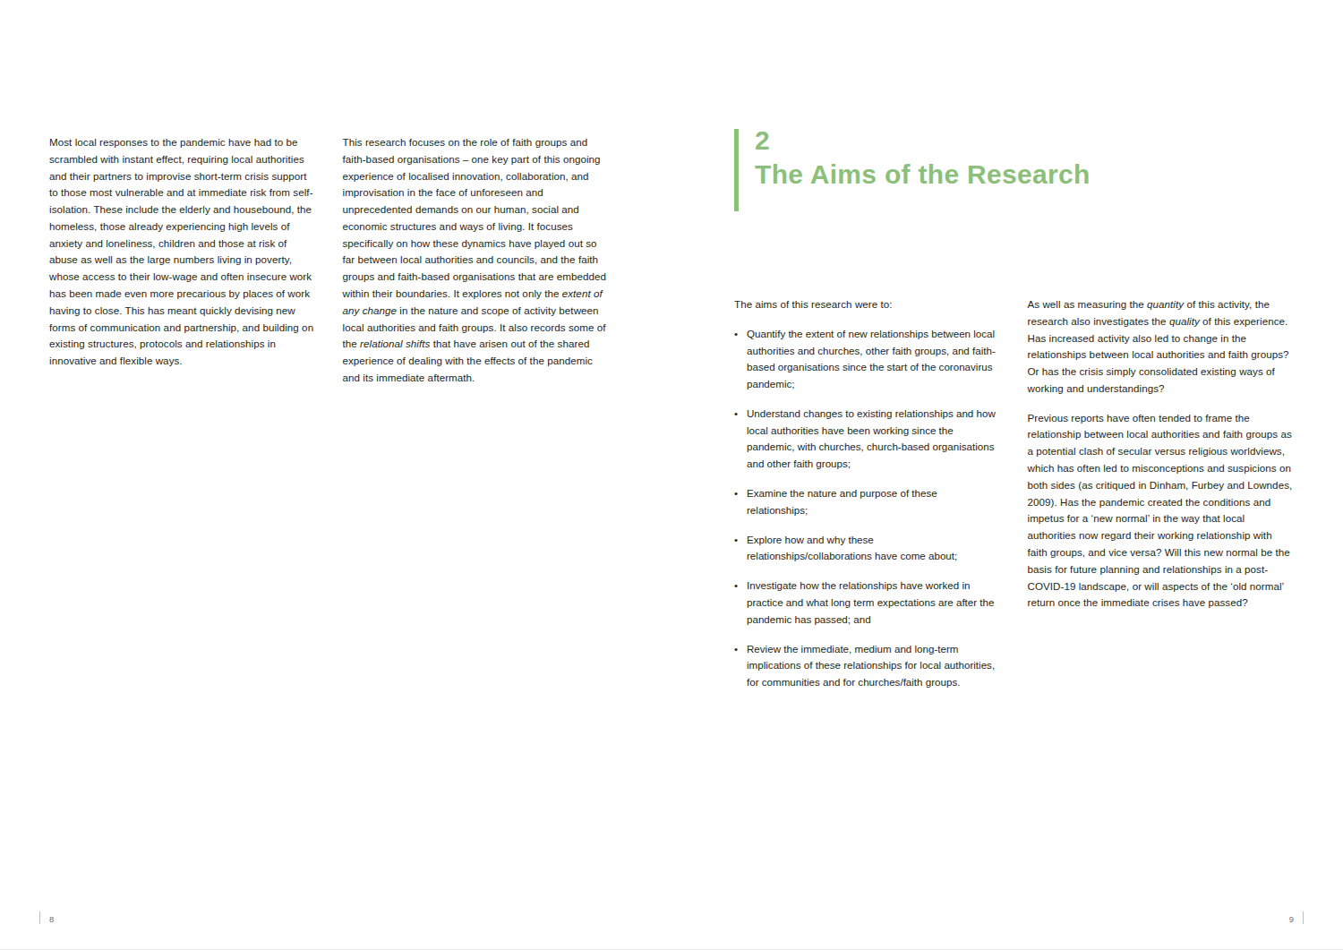Most local responses to the pandemic have had to be scrambled with instant effect, requiring local authorities and their partners to improvise short-term crisis support to those most vulnerable and at immediate risk from self-isolation. These include the elderly and housebound, the homeless, those already experiencing high levels of anxiety and loneliness, children and those at risk of abuse as well as the large numbers living in poverty, whose access to their low-wage and often insecure work has been made even more precarious by places of work having to close. This has meant quickly devising new forms of communication and partnership, and building on existing structures, protocols and relationships in innovative and flexible ways.
This research focuses on the role of faith groups and faith-based organisations – one key part of this ongoing experience of localised innovation, collaboration, and improvisation in the face of unforeseen and unprecedented demands on our human, social and economic structures and ways of living. It focuses specifically on how these dynamics have played out so far between local authorities and councils, and the faith groups and faith-based organisations that are embedded within their boundaries. It explores not only the extent of any change in the nature and scope of activity between local authorities and faith groups. It also records some of the relational shifts that have arisen out of the shared experience of dealing with the effects of the pandemic and its immediate aftermath.
8
2
The Aims of the Research
The aims of this research were to:
Quantify the extent of new relationships between local authorities and churches, other faith groups, and faith-based organisations since the start of the coronavirus pandemic;
Understand changes to existing relationships and how local authorities have been working since the pandemic, with churches, church-based organisations and other faith groups;
Examine the nature and purpose of these relationships;
Explore how and why these relationships/collaborations have come about;
Investigate how the relationships have worked in practice and what long term expectations are after the pandemic has passed; and
Review the immediate, medium and long-term implications of these relationships for local authorities, for communities and for churches/faith groups.
As well as measuring the quantity of this activity, the research also investigates the quality of this experience. Has increased activity also led to change in the relationships between local authorities and faith groups? Or has the crisis simply consolidated existing ways of working and understandings?
Previous reports have often tended to frame the relationship between local authorities and faith groups as a potential clash of secular versus religious worldviews, which has often led to misconceptions and suspicions on both sides (as critiqued in Dinham, Furbey and Lowndes, 2009). Has the pandemic created the conditions and impetus for a ‘new normal’ in the way that local authorities now regard their working relationship with faith groups, and vice versa? Will this new normal be the basis for future planning and relationships in a post-COVID-19 landscape, or will aspects of the ‘old normal’ return once the immediate crises have passed?
9